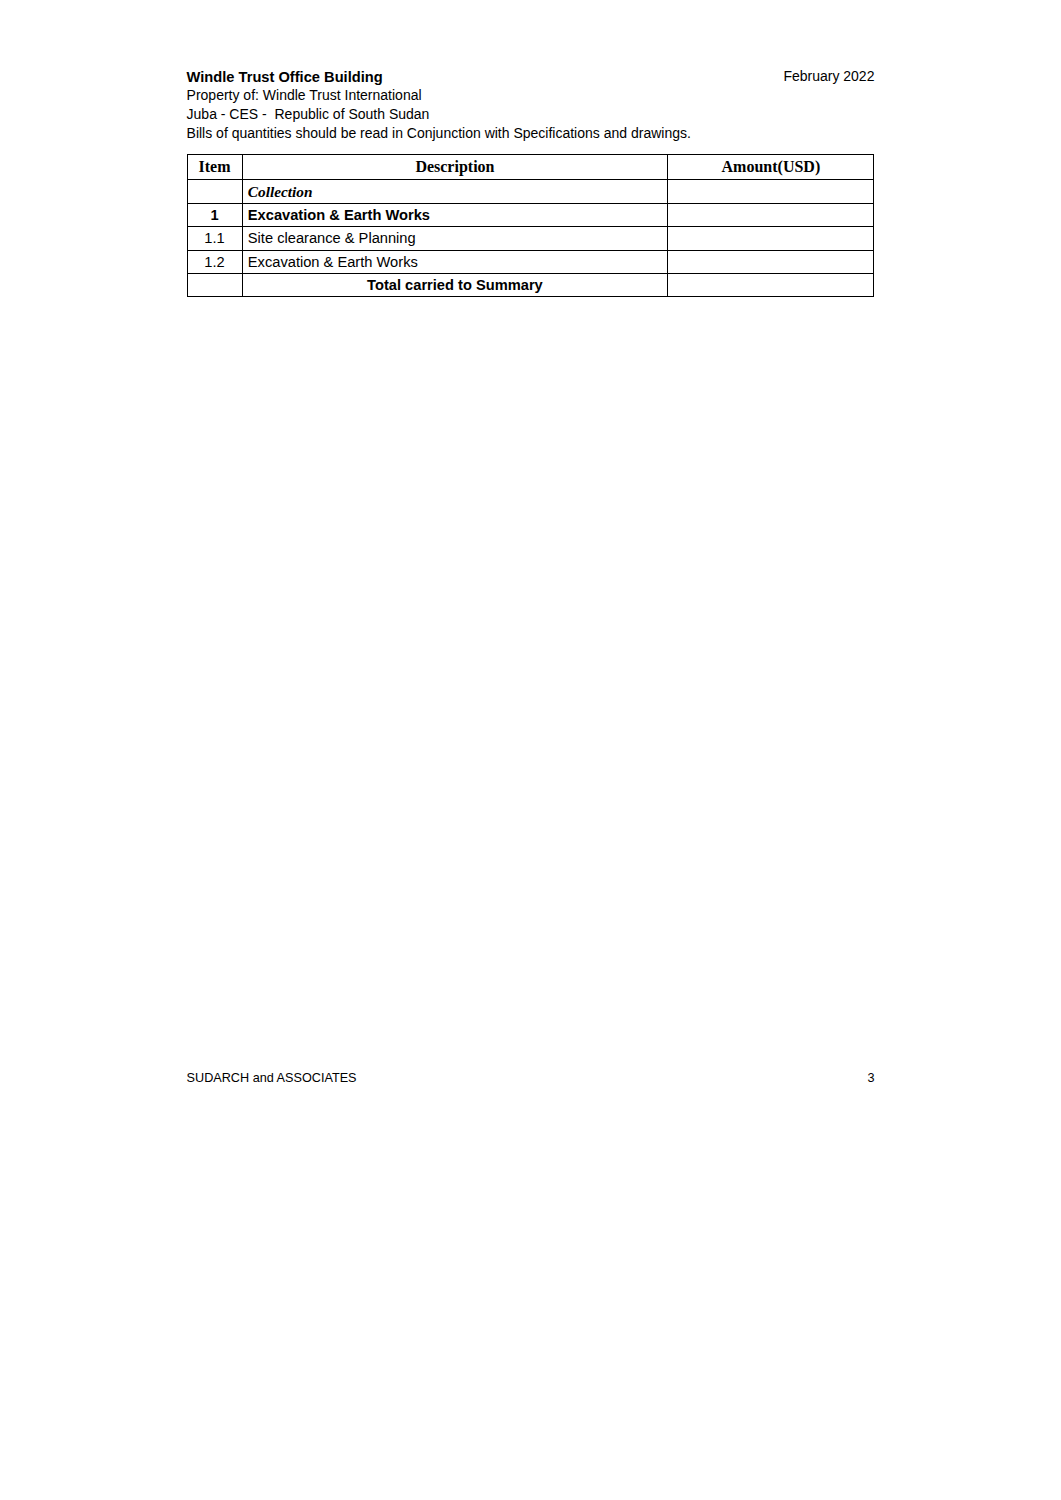February 2022
Windle Trust Office Building
Property of: Windle Trust International
Juba - CES - Republic of South Sudan
Bills of quantities should be read in Conjunction with Specifications and drawings.
| Item | Description | Amount(USD) |
| --- | --- | --- |
| | Collection | |
| 1 | Excavation & Earth Works | |
| 1.1 | Site clearance & Planning | |
| 1.2 | Excavation & Earth Works | |
| | Total carried to Summary | |
SUDARCH and ASSOCIATES 3